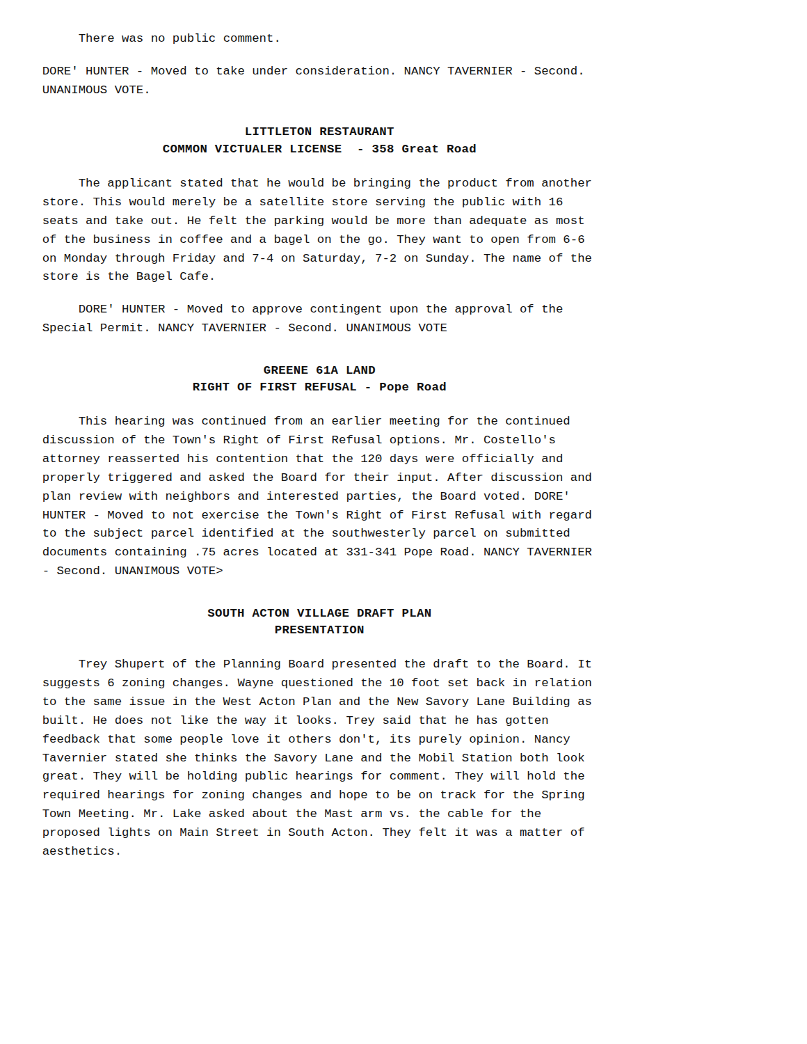There was no public comment.
DORE' HUNTER - Moved to take under consideration. NANCY TAVERNIER - Second. UNANIMOUS VOTE.
LITTLETON RESTAURANTCOMMON VICTUALER LICENSE - 358 Great Road
The applicant stated that he would be bringing the product from another store. This would merely be a satellite store serving the public with 16 seats and take out. He felt the parking would be more than adequate as most of the business in coffee and a bagel on the go. They want to open from 6-6 on Monday through Friday and 7-4 on Saturday, 7-2 on Sunday. The name of the store is the Bagel Cafe.
DORE' HUNTER - Moved to approve contingent upon the approval of the Special Permit. NANCY TAVERNIER - Second. UNANIMOUS VOTE
GREENE 61A LANDRIGHT OF FIRST REFUSAL - Pope Road
This hearing was continued from an earlier meeting for the continued discussion of the Town's Right of First Refusal options. Mr. Costello's attorney reasserted his contention that the 120 days were officially and properly triggered and asked the Board for their input. After discussion and plan review with neighbors and interested parties, the Board voted. DORE' HUNTER - Moved to not exercise the Town's Right of First Refusal with regard to the subject parcel identified at the southwesterly parcel on submitted documents containing .75 acres located at 331-341 Pope Road. NANCY TAVERNIER - Second. UNANIMOUS VOTE>
SOUTH ACTON VILLAGE DRAFT PLANPRESENTATION
Trey Shupert of the Planning Board presented the draft to the Board. It suggests 6 zoning changes. Wayne questioned the 10 foot set back in relation to the same issue in the West Acton Plan and the New Savory Lane Building as built. He does not like the way it looks. Trey said that he has gotten feedback that some people love it others don't, its purely opinion. Nancy Tavernier stated she thinks the Savory Lane and the Mobil Station both look great. They will be holding public hearings for comment. They will hold the required hearings for zoning changes and hope to be on track for the Spring Town Meeting. Mr. Lake asked about the Mast arm vs. the cable for the proposed lights on Main Street in South Acton. They felt it was a matter of aesthetics.